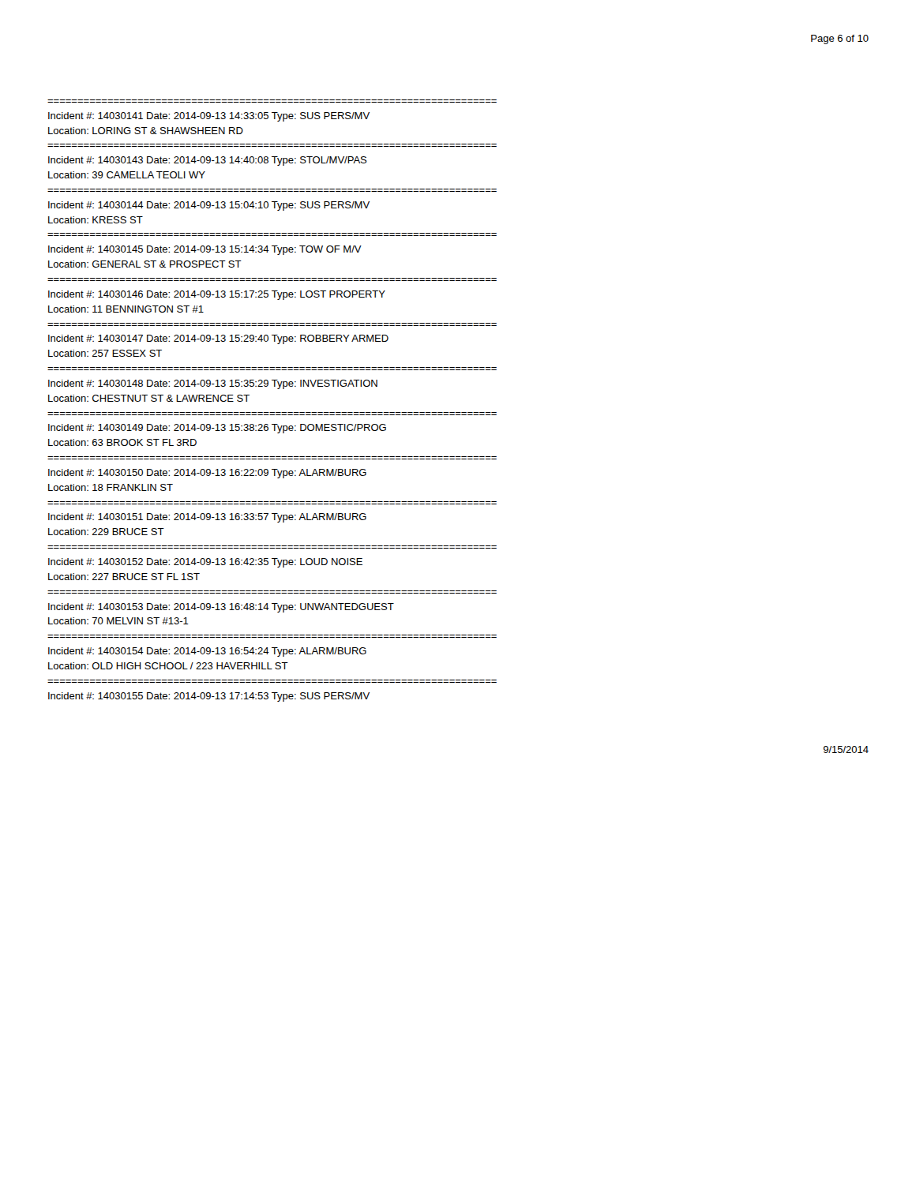Page 6 of 10
=========================================================================== Incident #: 14030141 Date: 2014-09-13 14:33:05 Type: SUS PERS/MV Location: LORING ST & SHAWSHEEN RD =========================================================================== Incident #: 14030143 Date: 2014-09-13 14:40:08 Type: STOL/MV/PAS Location: 39 CAMELLA TEOLI WY =========================================================================== Incident #: 14030144 Date: 2014-09-13 15:04:10 Type: SUS PERS/MV Location: KRESS ST =========================================================================== Incident #: 14030145 Date: 2014-09-13 15:14:34 Type: TOW OF M/V Location: GENERAL ST & PROSPECT ST =========================================================================== Incident #: 14030146 Date: 2014-09-13 15:17:25 Type: LOST PROPERTY Location: 11 BENNINGTON ST #1 =========================================================================== Incident #: 14030147 Date: 2014-09-13 15:29:40 Type: ROBBERY ARMED Location: 257 ESSEX ST =========================================================================== Incident #: 14030148 Date: 2014-09-13 15:35:29 Type: INVESTIGATION Location: CHESTNUT ST & LAWRENCE ST =========================================================================== Incident #: 14030149 Date: 2014-09-13 15:38:26 Type: DOMESTIC/PROG Location: 63 BROOK ST FL 3RD =========================================================================== Incident #: 14030150 Date: 2014-09-13 16:22:09 Type: ALARM/BURG Location: 18 FRANKLIN ST =========================================================================== Incident #: 14030151 Date: 2014-09-13 16:33:57 Type: ALARM/BURG Location: 229 BRUCE ST =========================================================================== Incident #: 14030152 Date: 2014-09-13 16:42:35 Type: LOUD NOISE Location: 227 BRUCE ST FL 1ST =========================================================================== Incident #: 14030153 Date: 2014-09-13 16:48:14 Type: UNWANTEDGUEST Location: 70 MELVIN ST #13-1 =========================================================================== Incident #: 14030154 Date: 2014-09-13 16:54:24 Type: ALARM/BURG Location: OLD HIGH SCHOOL / 223 HAVERHILL ST =========================================================================== Incident #: 14030155 Date: 2014-09-13 17:14:53 Type: SUS PERS/MV
9/15/2014